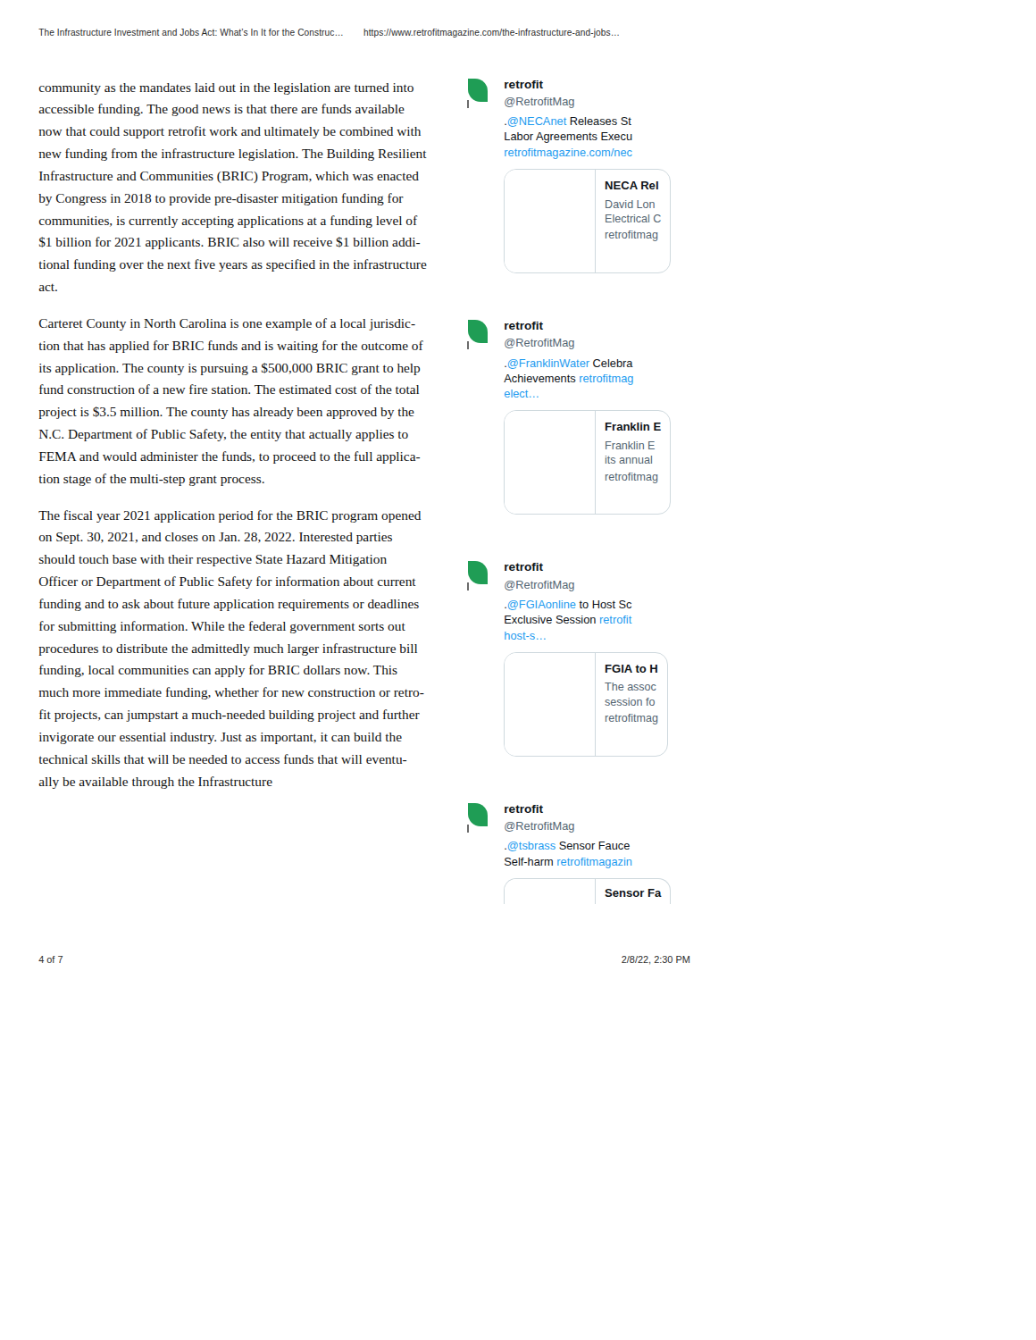The Infrastructure Investment and Jobs Act: What’s In It for the Construc… https://www.retrofitmagazine.com/the-infrastructure-and-jobs…
community as the mandates laid out in the legislation are turned into accessible funding. The good news is that there are funds available now that could support retrofit work and ultimately be combined with new funding from the infrastructure legislation. The Building Resilient Infrastructure and Communities (BRIC) Program, which was enacted by Congress in 2018 to provide pre-disaster mitigation funding for communities, is currently accepting applications at a funding level of $1 billion for 2021 applicants. BRIC also will receive $1 billion additional funding over the next five years as specified in the infrastructure act.
Carteret County in North Carolina is one example of a local jurisdiction that has applied for BRIC funds and is waiting for the outcome of its application. The county is pursuing a $500,000 BRIC grant to help fund construction of a new fire station. The estimated cost of the total project is $3.5 million. The county has already been approved by the N.C. Department of Public Safety, the entity that actually applies to FEMA and would administer the funds, to proceed to the full application stage of the multi-step grant process.
The fiscal year 2021 application period for the BRIC program opened on Sept. 30, 2021, and closes on Jan. 28, 2022. Interested parties should touch base with their respective State Hazard Mitigation Officer or Department of Public Safety for information about current funding and to ask about future application requirements or deadlines for submitting information. While the federal government sorts out procedures to distribute the admittedly much larger infrastructure bill funding, local communities can apply for BRIC dollars now. This much more immediate funding, whether for new construction or retrofit projects, can jumpstart a much-needed building project and further invigorate our essential industry. Just as important, it can build the technical skills that will be needed to access funds that will eventu- ally be available through the Infrastructure
retrofit
@RetrofitMag
.@NECAnet Releases St
Labor Agreements Execu
retrofitmagazine.com/nec
NECA Rel
David Lon
Electrical C
retrofitmag
retrofit
@RetrofitMag
.@FranklinWater Celebra
Achievements retrofitmag
elect…
Franklin E
Franklin E
its annual
retrofitmag
retrofit
@RetrofitMag
.@FGIAonline to Host Sc
Exclusive Session retrofit
host-s…
FGIA to H
The assoc
session fo
retrofitmag
retrofit
@RetrofitMag
.@tsbrass Sensor Fauce
Self-harm retrofitmagazin
Sensor Fa
4 of 7 2/8/22, 2:30 PM